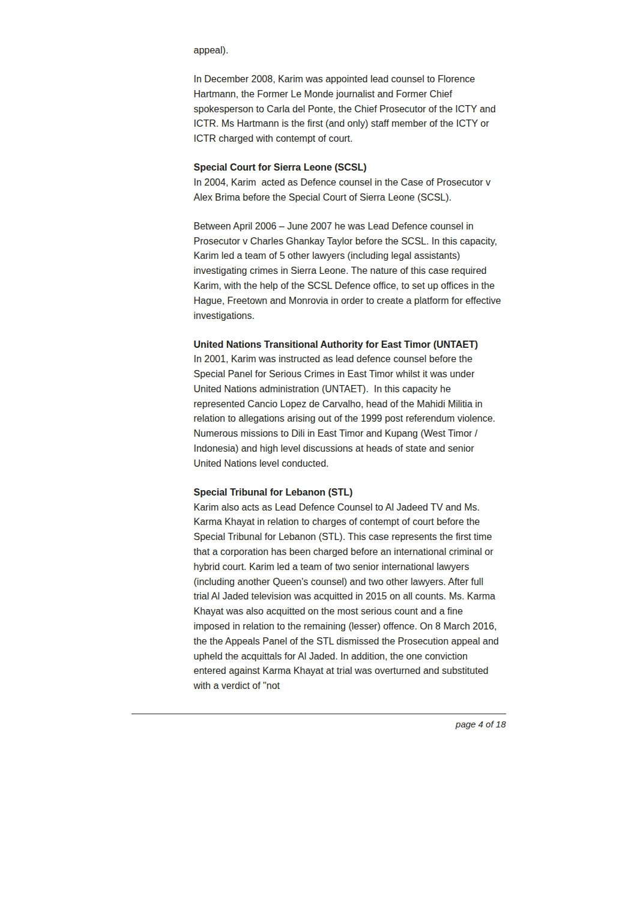appeal).
In December 2008, Karim was appointed lead counsel to Florence Hartmann, the Former Le Monde journalist and Former Chief spokesperson to Carla del Ponte, the Chief Prosecutor of the ICTY and ICTR. Ms Hartmann is the first (and only) staff member of the ICTY or ICTR charged with contempt of court.
Special Court for Sierra Leone (SCSL)
In 2004, Karim acted as Defence counsel in the Case of Prosecutor v Alex Brima before the Special Court of Sierra Leone (SCSL).
Between April 2006 – June 2007 he was Lead Defence counsel in Prosecutor v Charles Ghankay Taylor before the SCSL. In this capacity, Karim led a team of 5 other lawyers (including legal assistants) investigating crimes in Sierra Leone. The nature of this case required Karim, with the help of the SCSL Defence office, to set up offices in the Hague, Freetown and Monrovia in order to create a platform for effective investigations.
United Nations Transitional Authority for East Timor (UNTAET)
In 2001, Karim was instructed as lead defence counsel before the Special Panel for Serious Crimes in East Timor whilst it was under United Nations administration (UNTAET). In this capacity he represented Cancio Lopez de Carvalho, head of the Mahidi Militia in relation to allegations arising out of the 1999 post referendum violence. Numerous missions to Dili in East Timor and Kupang (West Timor / Indonesia) and high level discussions at heads of state and senior United Nations level conducted.
Special Tribunal for Lebanon (STL)
Karim also acts as Lead Defence Counsel to Al Jadeed TV and Ms. Karma Khayat in relation to charges of contempt of court before the Special Tribunal for Lebanon (STL). This case represents the first time that a corporation has been charged before an international criminal or hybrid court. Karim led a team of two senior international lawyers (including another Queen's counsel) and two other lawyers. After full trial Al Jaded television was acquitted in 2015 on all counts. Ms. Karma Khayat was also acquitted on the most serious count and a fine imposed in relation to the remaining (lesser) offence. On 8 March 2016, the the Appeals Panel of the STL dismissed the Prosecution appeal and upheld the acquittals for Al Jaded. In addition, the one conviction entered against Karma Khayat at trial was overturned and substituted with a verdict of "not
page 4 of 18